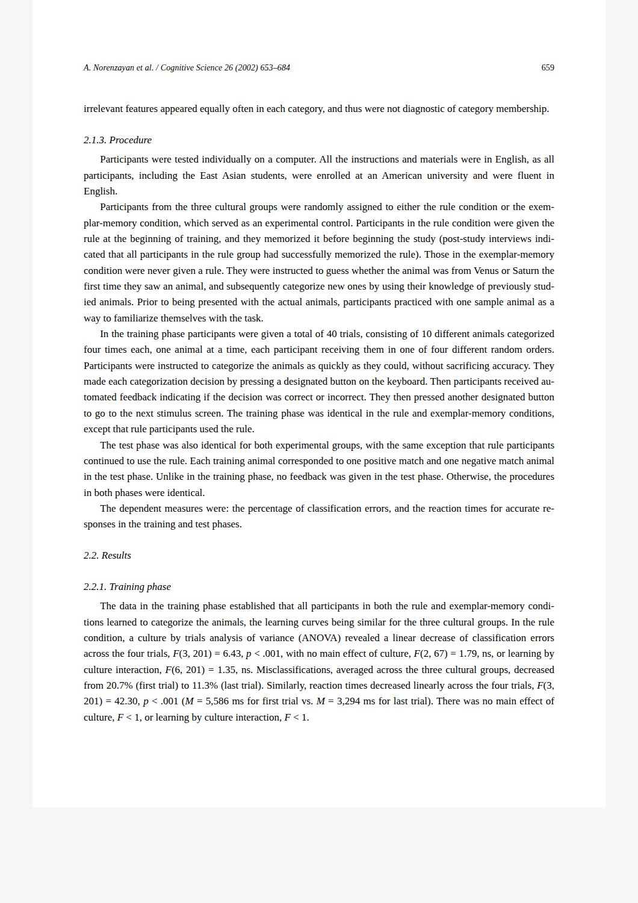A. Norenzayan et al. / Cognitive Science 26 (2002) 653–684 659
irrelevant features appeared equally often in each category, and thus were not diagnostic of category membership.
2.1.3. Procedure
Participants were tested individually on a computer. All the instructions and materials were in English, as all participants, including the East Asian students, were enrolled at an American university and were fluent in English.
Participants from the three cultural groups were randomly assigned to either the rule condition or the exemplar-memory condition, which served as an experimental control. Participants in the rule condition were given the rule at the beginning of training, and they memorized it before beginning the study (post-study interviews indicated that all participants in the rule group had successfully memorized the rule). Those in the exemplar-memory condition were never given a rule. They were instructed to guess whether the animal was from Venus or Saturn the first time they saw an animal, and subsequently categorize new ones by using their knowledge of previously studied animals. Prior to being presented with the actual animals, participants practiced with one sample animal as a way to familiarize themselves with the task.
In the training phase participants were given a total of 40 trials, consisting of 10 different animals categorized four times each, one animal at a time, each participant receiving them in one of four different random orders. Participants were instructed to categorize the animals as quickly as they could, without sacrificing accuracy. They made each categorization decision by pressing a designated button on the keyboard. Then participants received automated feedback indicating if the decision was correct or incorrect. They then pressed another designated button to go to the next stimulus screen. The training phase was identical in the rule and exemplar-memory conditions, except that rule participants used the rule.
The test phase was also identical for both experimental groups, with the same exception that rule participants continued to use the rule. Each training animal corresponded to one positive match and one negative match animal in the test phase. Unlike in the training phase, no feedback was given in the test phase. Otherwise, the procedures in both phases were identical.
The dependent measures were: the percentage of classification errors, and the reaction times for accurate responses in the training and test phases.
2.2. Results
2.2.1. Training phase
The data in the training phase established that all participants in both the rule and exemplar-memory conditions learned to categorize the animals, the learning curves being similar for the three cultural groups. In the rule condition, a culture by trials analysis of variance (ANOVA) revealed a linear decrease of classification errors across the four trials, F(3, 201) = 6.43, p < .001, with no main effect of culture, F(2, 67) = 1.79, ns, or learning by culture interaction, F(6, 201) = 1.35, ns. Misclassifications, averaged across the three cultural groups, decreased from 20.7% (first trial) to 11.3% (last trial). Similarly, reaction times decreased linearly across the four trials, F(3, 201) = 42.30, p < .001 (M = 5,586 ms for first trial vs. M = 3,294 ms for last trial). There was no main effect of culture, F < 1, or learning by culture interaction, F < 1.